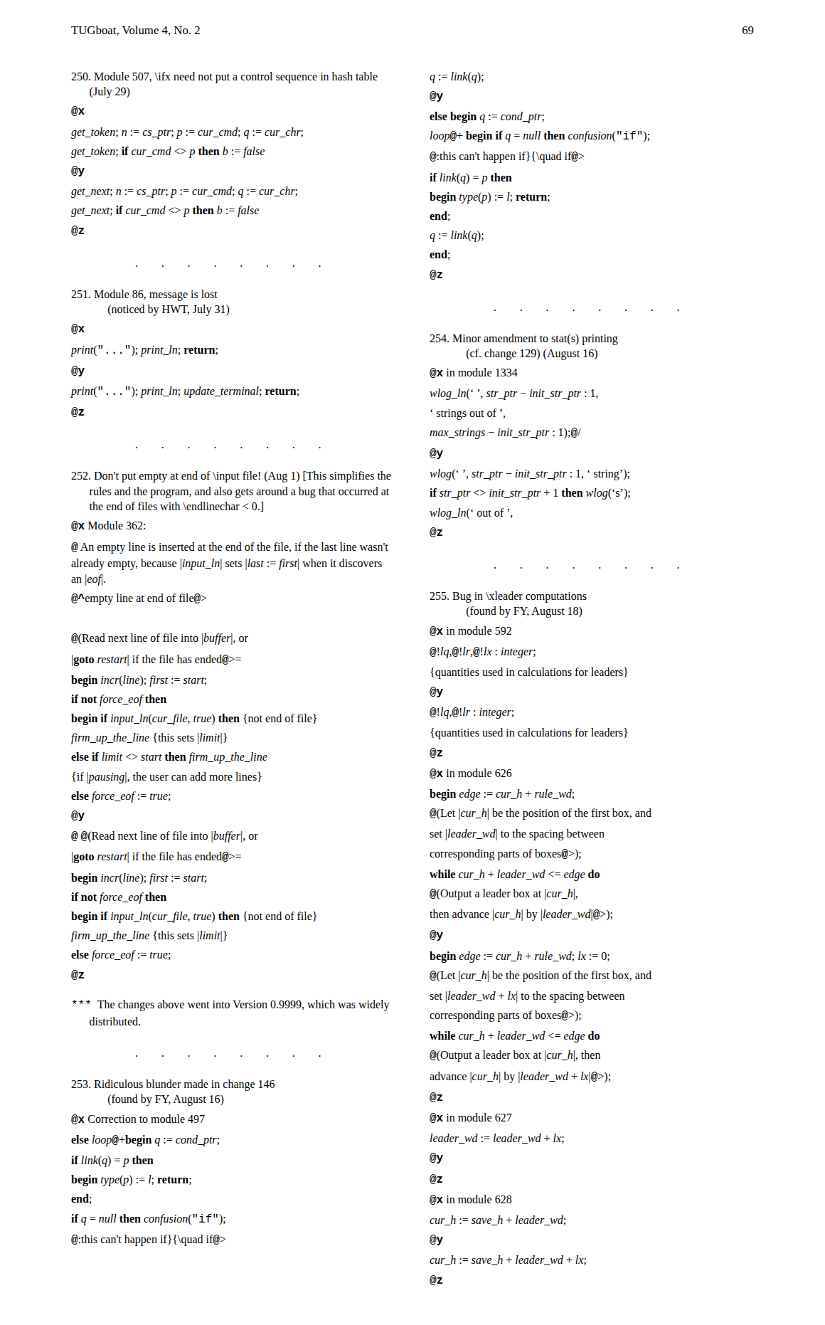TUGboat, Volume 4, No. 2 69
250. Module 507, \ifx need not put a control sequence in hash table (July 29)
@x
get_token; n := cs_ptr; p := cur_cmd; q := cur_chr;
get_token; if cur_cmd <> p then b := false
@y
get_next; n := cs_ptr; p := cur_cmd; q := cur_chr;
get_next; if cur_cmd <> p then b := false
@z
. . . . . . . .
251. Module 86, message is lost
(noticed by HWT, July 31)
@x
print("..."); print_ln; return;
@y
print("..."); print_ln; update_terminal; return;
@z
. . . . . . . .
252. Don't put empty at end of \input file! (Aug 1) [This simplifies the rules and the program, and also gets around a bug that occurred at the end of files with \endlinechar < 0.]
@x Module 362:
@ An empty line is inserted at the end of the file, if the last line wasn't already empty, because |input_ln| sets |last := first| when it discovers an |eof|.
@^empty line at end of file@>
@(Read next line of file into |buffer|, or
|goto restart| if the file has ended@>=
begin incr(line); first := start;
if not force_eof then
begin if input_ln(cur_file, true) then {not end of file}
firm_up_the_line {this sets |limit|}
else if limit <> start then firm_up_the_line
{if |pausing|, the user can add more lines}
else force_eof := true;
@y
@ @(Read next line of file into |buffer|, or
|goto restart| if the file has ended@>=
begin incr(line); first := start;
if not force_eof then
begin if input_ln(cur_file, true) then {not end of file}
firm_up_the_line {this sets |limit|}
else force_eof := true;
@z
*** The changes above went into Version 0.9999, which was widely distributed.
. . . . . . . .
253. Ridiculous blunder made in change 146
(found by FY, August 16)
@x Correction to module 497
else loop@+begin q := cond_ptr;
if link(q) = p then
begin type(p) := l; return;
end;
if q = null then confusion("if");
@:this can't happen if}{\quad if@>
q := link(q);
@y
else begin q := cond_ptr;
loop@+ begin if q = null then confusion("if");
@:this can't happen if}{\quad if@>
if link(q) = p then
begin type(p) := l; return;
end;
q := link(q);
end;
@z
. . . . . . . .
254. Minor amendment to stat(s) printing
(cf. change 129) (August 16)
@x in module 1334
wlog_ln(‘ ’, str_ptr − init_str_ptr : 1,
‘ strings out of ’,
max_strings − init_str_ptr : 1);@/
@y
wlog(‘ ’, str_ptr − init_str_ptr : 1, ‘ string’);
if str_ptr <> init_str_ptr + 1 then wlog(‘s’);
wlog_ln(‘ out of ’,
@z
. . . . . . . .
255. Bug in \xleader computations
(found by FY, August 18)
@x in module 592
@!lq,@!lr,@!lx : integer;
{quantities used in calculations for leaders}
@y
@!lq,@!lr : integer;
{quantities used in calculations for leaders}
@z
@x in module 626
begin edge := cur_h + rule_wd;
@(Let |cur_h| be the position of the first box, and
set |leader_wd| to the spacing between
corresponding parts of boxes@>);
while cur_h + leader_wd <= edge do
@(Output a leader box at |cur_h|,
then advance |cur_h| by |leader_wd|@>);
@y
begin edge := cur_h + rule_wd; lx := 0;
@(Let |cur_h| be the position of the first box, and
set |leader_wd + lx| to the spacing between
corresponding parts of boxes@>);
while cur_h + leader_wd <= edge do
@(Output a leader box at |cur_h|, then
advance |cur_h| by |leader_wd + lx|@>);
@z
@x in module 627
leader_wd := leader_wd + lx;
@y
@z
@x in module 628
cur_h := save_h + leader_wd;
@y
cur_h := save_h + leader_wd + lx;
@z